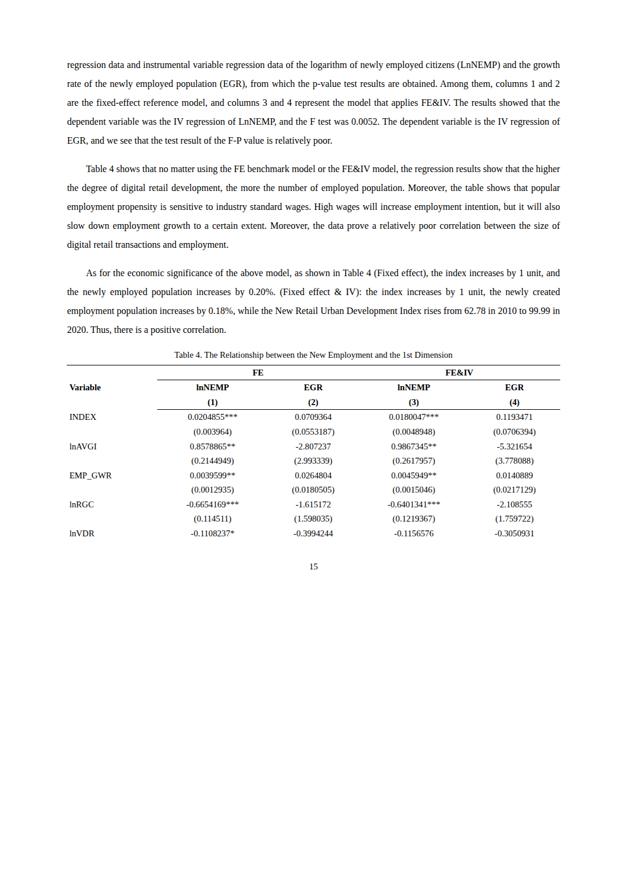regression data and instrumental variable regression data of the logarithm of newly employed citizens (LnNEMP) and the growth rate of the newly employed population (EGR), from which the p-value test results are obtained. Among them, columns 1 and 2 are the fixed-effect reference model, and columns 3 and 4 represent the model that applies FE&IV. The results showed that the dependent variable was the IV regression of LnNEMP, and the F test was 0.0052. The dependent variable is the IV regression of EGR, and we see that the test result of the F-P value is relatively poor.
Table 4 shows that no matter using the FE benchmark model or the FE&IV model, the regression results show that the higher the degree of digital retail development, the more the number of employed population. Moreover, the table shows that popular employment propensity is sensitive to industry standard wages. High wages will increase employment intention, but it will also slow down employment growth to a certain extent. Moreover, the data prove a relatively poor correlation between the size of digital retail transactions and employment.
As for the economic significance of the above model, as shown in Table 4 (Fixed effect), the index increases by 1 unit, and the newly employed population increases by 0.20%. (Fixed effect & IV): the index increases by 1 unit, the newly created employment population increases by 0.18%, while the New Retail Urban Development Index rises from 62.78 in 2010 to 99.99 in 2020. Thus, there is a positive correlation.
Table 4. The Relationship between the New Employment and the 1st Dimension
| Variable | FE | FE&IV |
| --- | --- | --- |
| lnNEMP | EGR | lnNEMP | EGR |
| (1) | (2) | (3) | (4) |
| INDEX | 0.0204855*** | 0.0709364 | 0.0180047*** | 0.1193471 |
| | (0.003964) | (0.0553187) | (0.0048948) | (0.0706394) |
| lnAVGI | 0.8578865** | -2.807237 | 0.9867345** | -5.321654 |
| | (0.2144949) | (2.993339) | (0.2617957) | (3.778088) |
| EMP_GWR | 0.0039599** | 0.0264804 | 0.0045949** | 0.0140889 |
| | (0.0012935) | (0.0180505) | (0.0015046) | (0.0217129) |
| lnRGC | -0.6654169*** | -1.615172 | -0.6401341*** | -2.108555 |
| | (0.114511) | (1.598035) | (0.1219367) | (1.759722) |
| lnVDR | -0.1108237* | -0.3994244 | -0.1156576 | -0.3050931 |
15